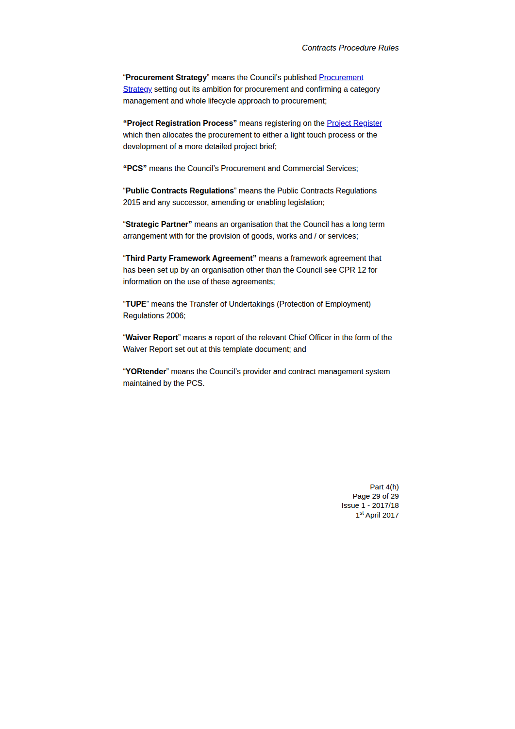Contracts Procedure Rules
“Procurement Strategy” means the Council’s published Procurement Strategy setting out its ambition for procurement and confirming a category management and whole lifecycle approach to procurement;
“Project Registration Process” means registering on the Project Register which then allocates the procurement to either a light touch process or the development of a more detailed project brief;
“PCS” means the Council’s Procurement and Commercial Services;
“Public Contracts Regulations” means the Public Contracts Regulations 2015 and any successor, amending or enabling legislation;
“Strategic Partner” means an organisation that the Council has a long term arrangement with for the provision of goods, works and / or services;
“Third Party Framework Agreement” means a framework agreement that has been set up by an organisation other than the Council see CPR 12 for information on the use of these agreements;
“TUPE” means the Transfer of Undertakings (Protection of Employment) Regulations 2006;
“Waiver Report” means a report of the relevant Chief Officer in the form of the Waiver Report set out at this template document; and
“YORtender” means the Council’s provider and contract management system maintained by the PCS.
Part 4(h)
Page 29 of 29
Issue 1 - 2017/18
1st April 2017